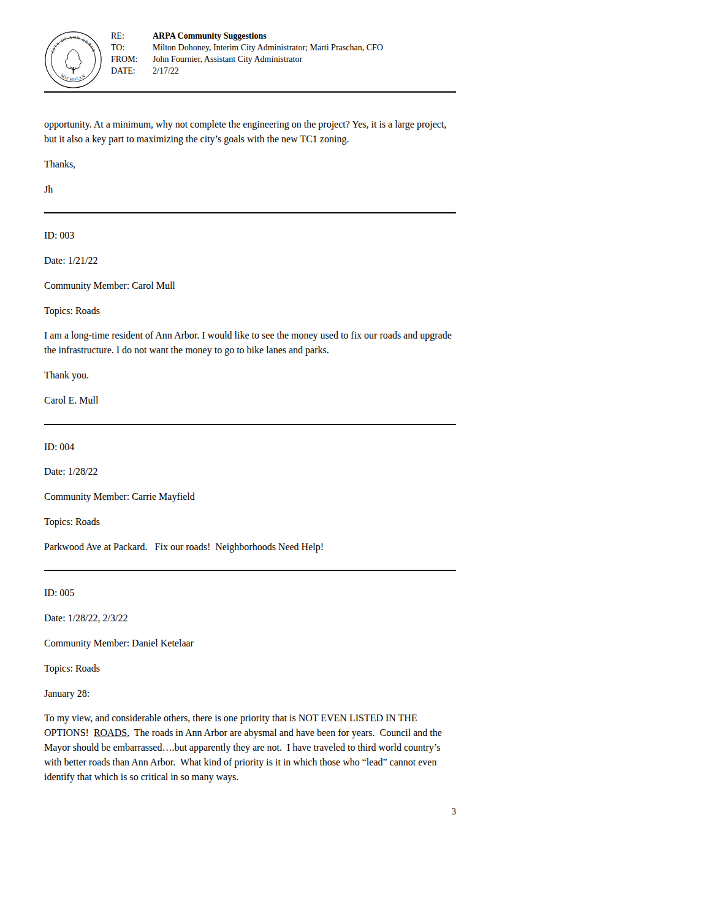CITY OF ANN ARBOR MICHIGAN
| RE: | ARPA Community Suggestions |
| TO: | Milton Dohoney, Interim City Administrator; Marti Praschan, CFO |
| FROM: | John Fournier, Assistant City Administrator |
| DATE: | 2/17/22 |
opportunity. At a minimum, why not complete the engineering on the project? Yes, it is a large project, but it also a key part to maximizing the city’s goals with the new TC1 zoning.
Thanks,
Jh
ID: 003
Date: 1/21/22
Community Member: Carol Mull
Topics: Roads
I am a long-time resident of Ann Arbor. I would like to see the money used to fix our roads and upgrade the infrastructure. I do not want the money to go to bike lanes and parks.
Thank you.
Carol E. Mull
ID: 004
Date: 1/28/22
Community Member: Carrie Mayfield
Topics: Roads
Parkwood Ave at Packard. Fix our roads! Neighborhoods Need Help!
ID: 005
Date: 1/28/22, 2/3/22
Community Member: Daniel Ketelaar
Topics: Roads
January 28:
To my view, and considerable others, there is one priority that is NOT EVEN LISTED IN THE OPTIONS! ROADS. The roads in Ann Arbor are abysmal and have been for years. Council and the Mayor should be embarrassed….but apparently they are not. I have traveled to third world country’s with better roads than Ann Arbor. What kind of priority is it in which those who “lead” cannot even identify that which is so critical in so many ways.
3